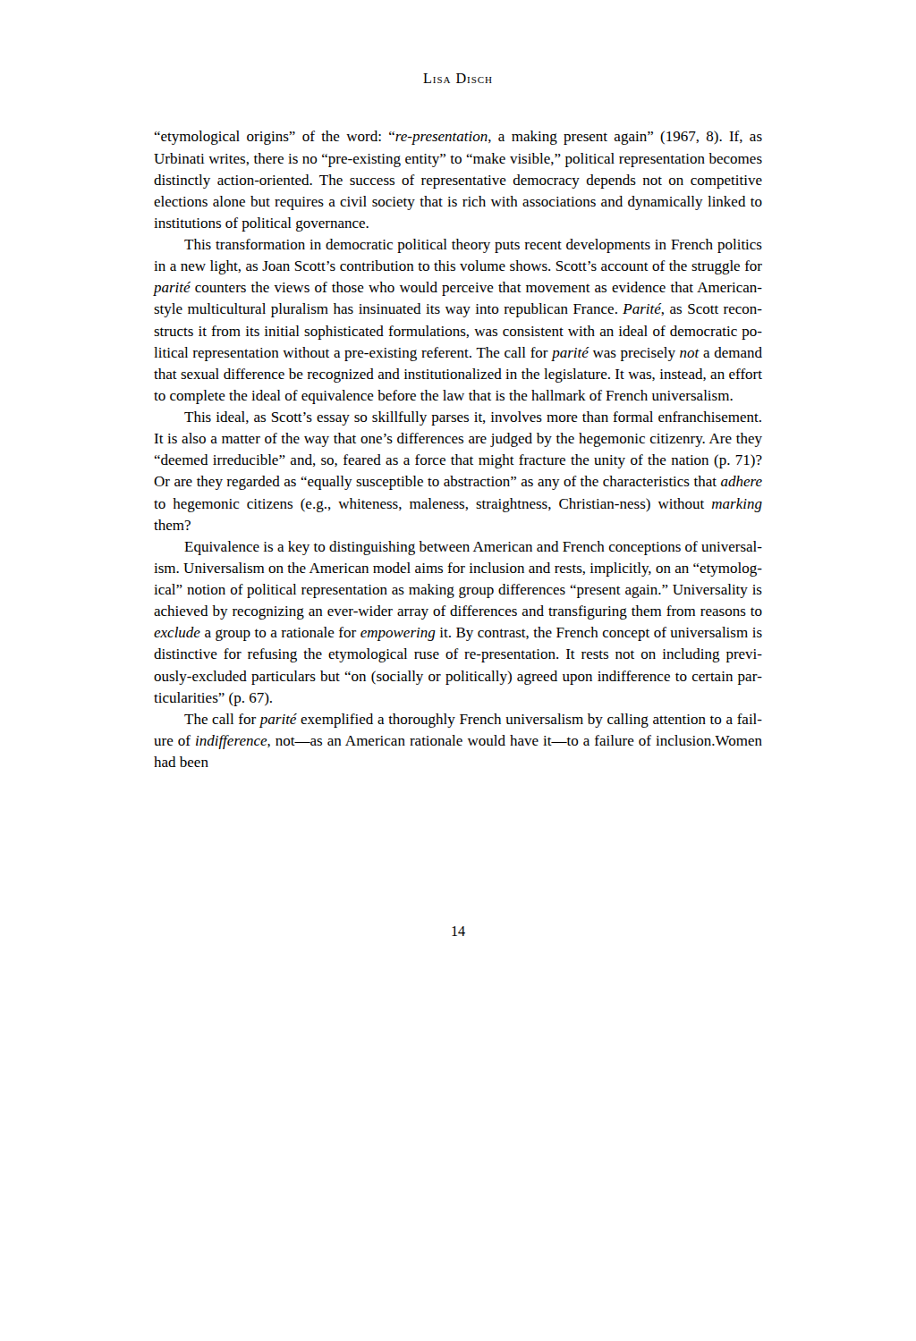Lisa Disch
“etymological origins” of the word: “re-presentation, a making present again” (1967, 8). If, as Urbinati writes, there is no “pre-existing entity” to “make visible,” political representation becomes distinctly action-oriented. The success of representative democracy depends not on competitive elections alone but requires a civil society that is rich with associations and dynamically linked to institutions of political governance.
This transformation in democratic political theory puts recent developments in French politics in a new light, as Joan Scott’s contribution to this volume shows. Scott’s account of the struggle for parité counters the views of those who would perceive that movement as evidence that American-style multicultural pluralism has insinuated its way into republican France. Parité, as Scott reconstructs it from its initial sophisticated formulations, was consistent with an ideal of democratic political representation without a pre-existing referent. The call for parité was precisely not a demand that sexual difference be recognized and institutionalized in the legislature. It was, instead, an effort to complete the ideal of equivalence before the law that is the hallmark of French universalism.
This ideal, as Scott’s essay so skillfully parses it, involves more than formal enfranchisement. It is also a matter of the way that one’s differences are judged by the hegemonic citizenry. Are they “deemed irreducible” and, so, feared as a force that might fracture the unity of the nation (p. 71)? Or are they regarded as “equally susceptible to abstraction” as any of the characteristics that adhere to hegemonic citizens (e.g., whiteness, maleness, straightness, Christian-ness) without marking them?
Equivalence is a key to distinguishing between American and French conceptions of universalism. Universalism on the American model aims for inclusion and rests, implicitly, on an “etymological” notion of political representation as making group differences “present again.” Universality is achieved by recognizing an ever-wider array of differences and transfiguring them from reasons to exclude a group to a rationale for empowering it. By contrast, the French concept of universalism is distinctive for refusing the etymological ruse of re-presentation. It rests not on including previously-excluded particulars but “on (socially or politically) agreed upon indifference to certain particularities” (p. 67).
The call for parité exemplified a thoroughly French universalism by calling attention to a failure of indifference, not—as an American rationale would have it—to a failure of inclusion.Women had been
14